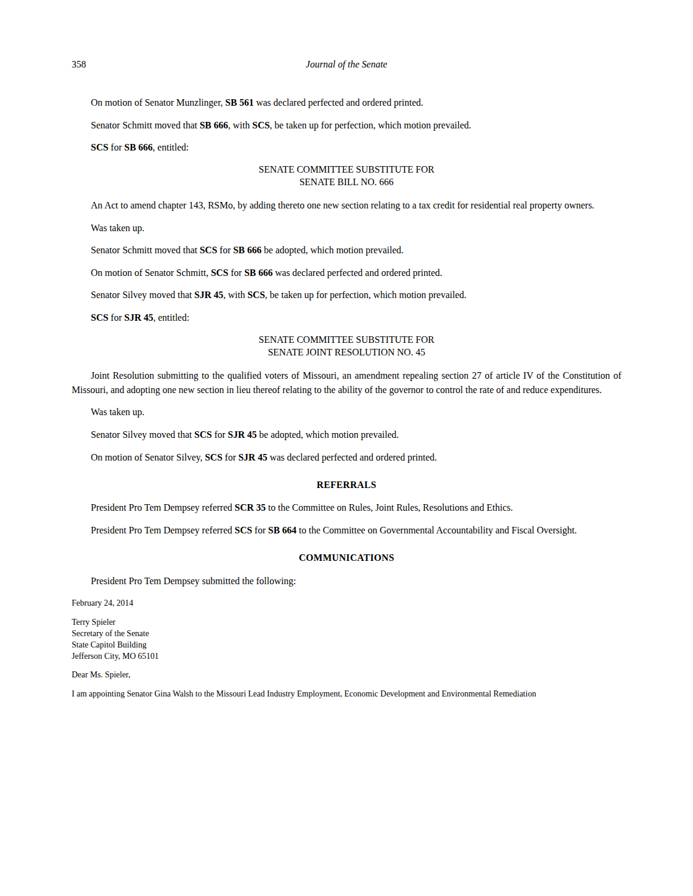358
Journal of the Senate
On motion of Senator Munzlinger, SB 561 was declared perfected and ordered printed.
Senator Schmitt moved that SB 666, with SCS, be taken up for perfection, which motion prevailed.
SCS for SB 666, entitled:
SENATE COMMITTEE SUBSTITUTE FOR
SENATE BILL NO. 666
An Act to amend chapter 143, RSMo, by adding thereto one new section relating to a tax credit for residential real property owners.
Was taken up.
Senator Schmitt moved that SCS for SB 666 be adopted, which motion prevailed.
On motion of Senator Schmitt, SCS for SB 666 was declared perfected and ordered printed.
Senator Silvey moved that SJR 45, with SCS, be taken up for perfection, which motion prevailed.
SCS for SJR 45, entitled:
SENATE COMMITTEE SUBSTITUTE FOR
SENATE JOINT RESOLUTION NO. 45
Joint Resolution submitting to the qualified voters of Missouri, an amendment repealing section 27 of article IV of the Constitution of Missouri, and adopting one new section in lieu thereof relating to the ability of the governor to control the rate of and reduce expenditures.
Was taken up.
Senator Silvey moved that SCS for SJR 45 be adopted, which motion prevailed.
On motion of Senator Silvey, SCS for SJR 45 was declared perfected and ordered printed.
REFERRALS
President Pro Tem Dempsey referred SCR 35 to the Committee on Rules, Joint Rules, Resolutions and Ethics.
President Pro Tem Dempsey referred SCS for SB 664 to the Committee on Governmental Accountability and Fiscal Oversight.
COMMUNICATIONS
President Pro Tem Dempsey submitted the following:
February 24, 2014
Terry Spieler
Secretary of the Senate
State Capitol Building
Jefferson City, MO 65101
Dear Ms. Spieler,
I am appointing Senator Gina Walsh to the Missouri Lead Industry Employment, Economic Development and Environmental Remediation